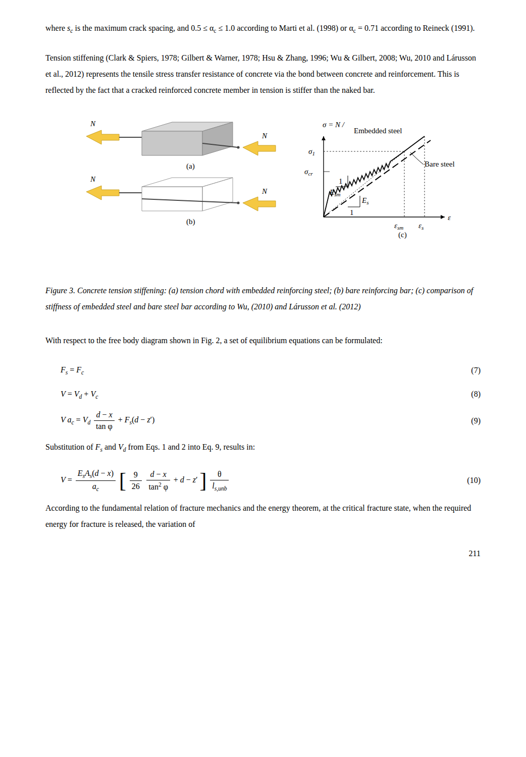where sc is the maximum crack spacing, and 0.5 ≤ αc ≤ 1.0 according to Marti et al. (1998) or αc = 0.71 according to Reineck (1991).
Tension stiffening (Clark & Spiers, 1978; Gilbert & Warner, 1978; Hsu & Zhang, 1996; Wu & Gilbert, 2008; Wu, 2010 and Lárusson et al., 2012) represents the tensile stress transfer resistance of concrete via the bond between concrete and reinforcement. This is reflected by the fact that a cracked reinforced concrete member in tension is stiffer than the naked bar.
N N (a) N N (b) ε σ = N / Bare steel Embedded steel σ1 σcr εsm εs 1 Esm 1 Es (c)
Figure 3. Concrete tension stiffening: (a) tension chord with embedded reinforcing steel; (b) bare reinforcing bar; (c) comparison of stiffness of embedded steel and bare steel bar according to Wu, (2010) and Lárusson et al. (2012)
With respect to the free body diagram shown in Fig. 2, a set of equilibrium equations can be formulated:
Fs = Fc
(7)
V = Vd + Vc
(8)
V ac = Vd d − x tan φ + Fs(d − z′)
(9)
Substitution of Fs and Vd from Eqs. 1 and 2 into Eq. 9, results in:
V = Es As(d − x) ac [ 926 d − x tan2 φ + d − z′ ] θls,unb
(10)
According to the fundamental relation of fracture mechanics and the energy theorem, at the critical fracture state, when the required energy for fracture is released, the variation of
211